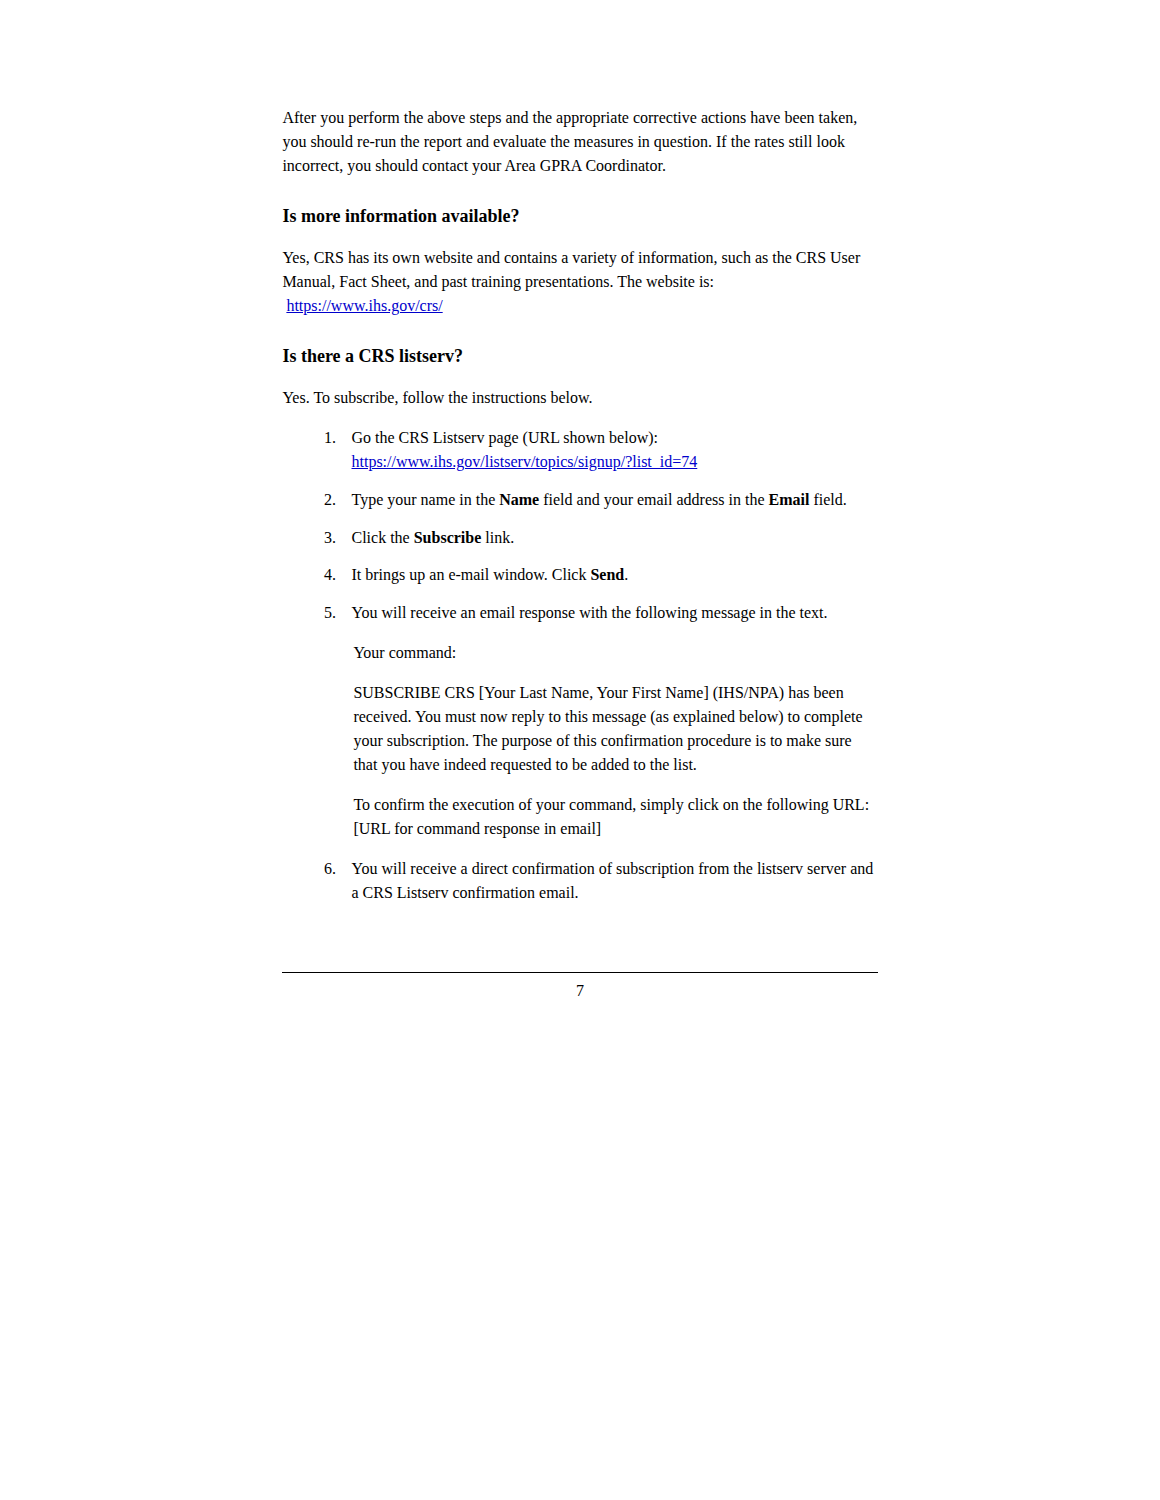After you perform the above steps and the appropriate corrective actions have been taken, you should re-run the report and evaluate the measures in question. If the rates still look incorrect, you should contact your Area GPRA Coordinator.
Is more information available?
Yes, CRS has its own website and contains a variety of information, such as the CRS User Manual, Fact Sheet, and past training presentations. The website is: https://www.ihs.gov/crs/
Is there a CRS listserv?
Yes. To subscribe, follow the instructions below.
Go the CRS Listserv page (URL shown below):
https://www.ihs.gov/listserv/topics/signup/?list_id=74
Type your name in the Name field and your email address in the Email field.
Click the Subscribe link.
It brings up an e-mail window. Click Send.
You will receive an email response with the following message in the text.
Your command:
SUBSCRIBE CRS [Your Last Name, Your First Name] (IHS/NPA) has been received. You must now reply to this message (as explained below) to complete your subscription. The purpose of this confirmation procedure is to make sure that you have indeed requested to be added to the list.
To confirm the execution of your command, simply click on the following URL: [URL for command response in email]
You will receive a direct confirmation of subscription from the listserv server and a CRS Listserv confirmation email.
7